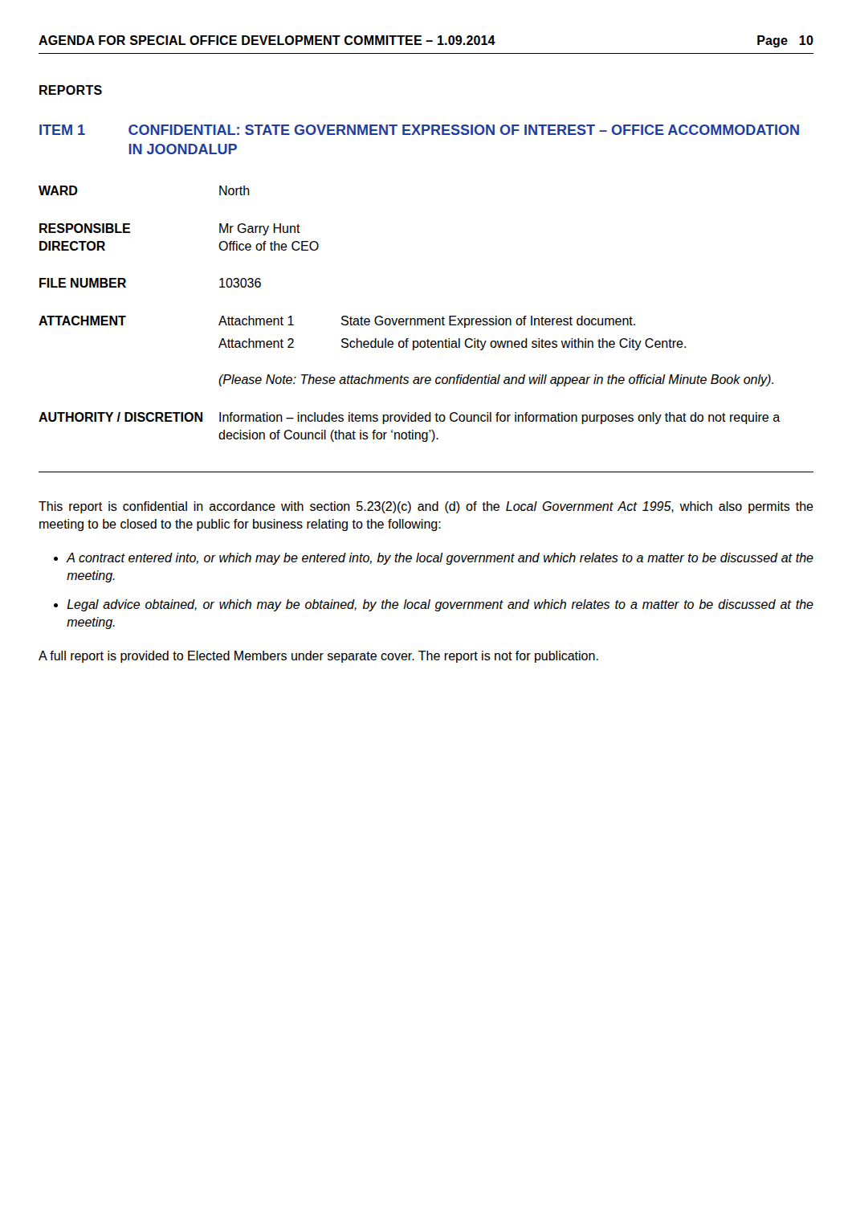AGENDA FOR SPECIAL OFFICE DEVELOPMENT COMMITTEE – 1.09.2014 Page 10
REPORTS
ITEM 1 CONFIDENTIAL: STATE GOVERNMENT EXPRESSION OF INTEREST – OFFICE ACCOMMODATION IN JOONDALUP
| WARD | North |
| RESPONSIBLE DIRECTOR | Mr Garry Hunt Office of the CEO |
| FILE NUMBER | 103036 |
| ATTACHMENT | Attachment 1 State Government Expression of Interest document. Attachment 2 Schedule of potential City owned sites within the City Centre. (Please Note: These attachments are confidential and will appear in the official Minute Book only). |
| AUTHORITY / DISCRETION | Information – includes items provided to Council for information purposes only that do not require a decision of Council (that is for ‘noting’). |
This report is confidential in accordance with section 5.23(2)(c) and (d) of the Local Government Act 1995, which also permits the meeting to be closed to the public for business relating to the following:
A contract entered into, or which may be entered into, by the local government and which relates to a matter to be discussed at the meeting.
Legal advice obtained, or which may be obtained, by the local government and which relates to a matter to be discussed at the meeting.
A full report is provided to Elected Members under separate cover. The report is not for publication.